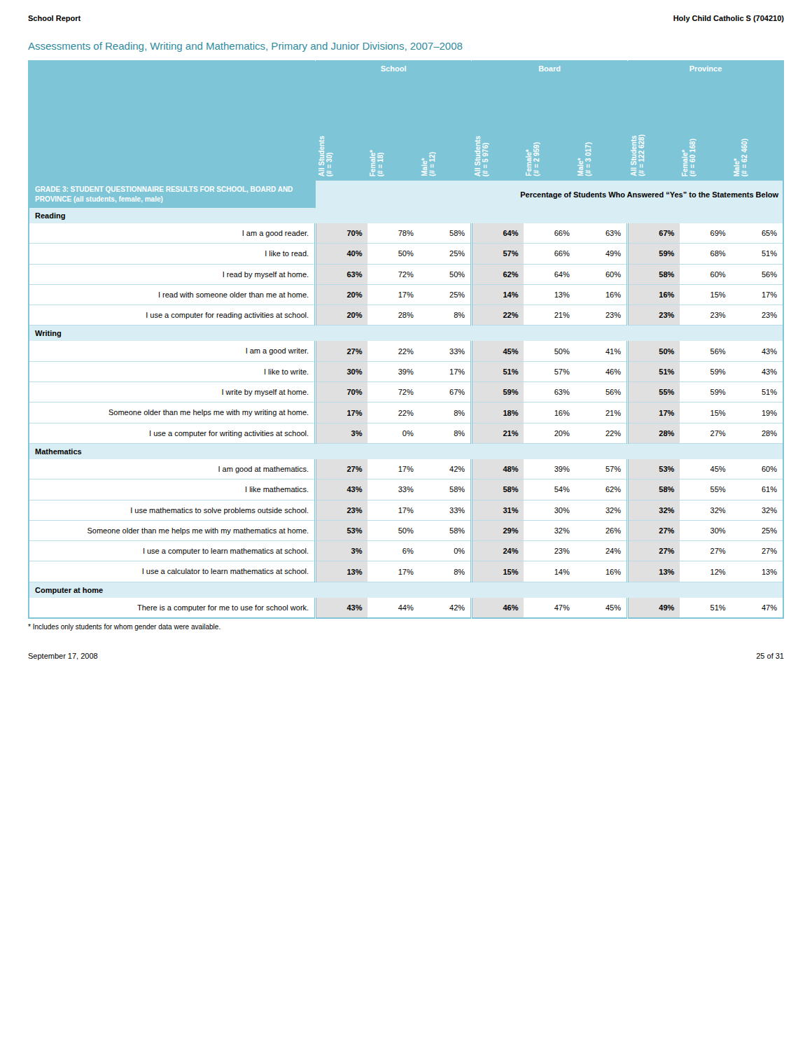School Report Holy Child Catholic S (704210)
Assessments of Reading, Writing and Mathematics, Primary and Junior Divisions, 2007–2008
| | School | Board | Province |
| All Students (# = 30) | Female* (# = 18) | Male* (# = 12) | All Students (# = 5 976) | Female* (# = 2 959) | Male* (# = 3 017) | All Students (# = 122 628) | Female* (# = 60 168) | Male* (# = 62 460) |
| GRADE 3: STUDENT QUESTIONNAIRE RESULTS FOR SCHOOL, BOARD AND PROVINCE (all students, female, male) | Percentage of Students Who Answered “Yes” to the Statements Below |
| Reading |
| I am a good reader. | 70% | 78% | 58% | 64% | 66% | 63% | 67% | 69% | 65% |
| I like to read. | 40% | 50% | 25% | 57% | 66% | 49% | 59% | 68% | 51% |
| I read by myself at home. | 63% | 72% | 50% | 62% | 64% | 60% | 58% | 60% | 56% |
| I read with someone older than me at home. | 20% | 17% | 25% | 14% | 13% | 16% | 16% | 15% | 17% |
| I use a computer for reading activities at school. | 20% | 28% | 8% | 22% | 21% | 23% | 23% | 23% | 23% |
| Writing |
| I am a good writer. | 27% | 22% | 33% | 45% | 50% | 41% | 50% | 56% | 43% |
| I like to write. | 30% | 39% | 17% | 51% | 57% | 46% | 51% | 59% | 43% |
| I write by myself at home. | 70% | 72% | 67% | 59% | 63% | 56% | 55% | 59% | 51% |
| Someone older than me helps me with my writing at home. | 17% | 22% | 8% | 18% | 16% | 21% | 17% | 15% | 19% |
| I use a computer for writing activities at school. | 3% | 0% | 8% | 21% | 20% | 22% | 28% | 27% | 28% |
| Mathematics |
| I am good at mathematics. | 27% | 17% | 42% | 48% | 39% | 57% | 53% | 45% | 60% |
| I like mathematics. | 43% | 33% | 58% | 58% | 54% | 62% | 58% | 55% | 61% |
| I use mathematics to solve problems outside school. | 23% | 17% | 33% | 31% | 30% | 32% | 32% | 32% | 32% |
| Someone older than me helps me with my mathematics at home. | 53% | 50% | 58% | 29% | 32% | 26% | 27% | 30% | 25% |
| I use a computer to learn mathematics at school. | 3% | 6% | 0% | 24% | 23% | 24% | 27% | 27% | 27% |
| I use a calculator to learn mathematics at school. | 13% | 17% | 8% | 15% | 14% | 16% | 13% | 12% | 13% |
| Computer at home |
| There is a computer for me to use for school work. | 43% | 44% | 42% | 46% | 47% | 45% | 49% | 51% | 47% |
* Includes only students for whom gender data were available.
September 17, 2008 25 of 31